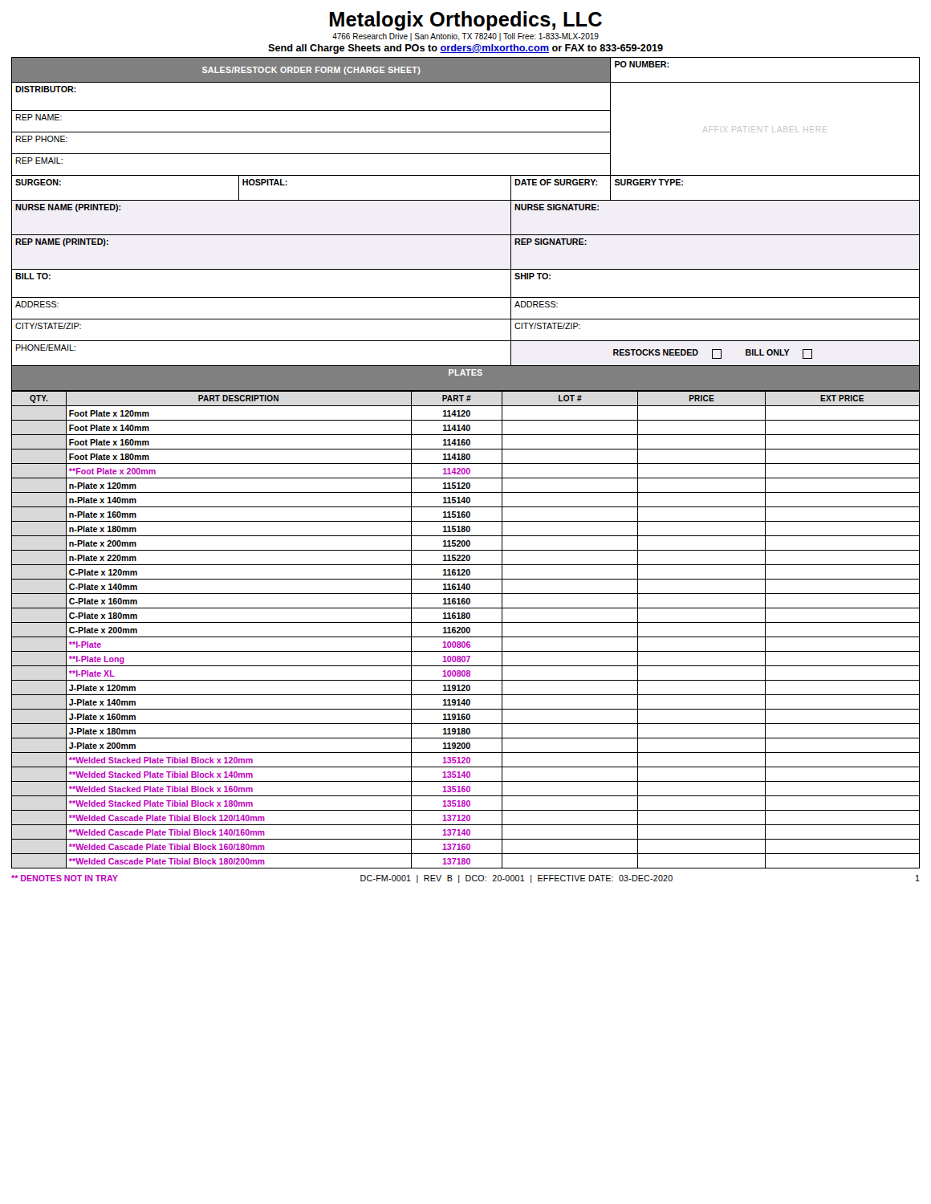Metalogix Orthopedics, LLC
4766 Research Drive | San Antonio, TX 78240 | Toll Free: 1-833-MLX-2019
Send all Charge Sheets and POs to orders@mlxortho.com or FAX to 833-659-2019
| SALES/RESTOCK ORDER FORM (CHARGE SHEET) | PO NUMBER: |
| DISTRIBUTOR: | AFFIX PATIENT LABEL HERE |
| REP NAME: |
| REP PHONE: |
| REP EMAIL: |
| SURGEON: | HOSPITAL: | DATE OF SURGERY: | SURGERY TYPE: |
| NURSE NAME (PRINTED): | NURSE SIGNATURE: |
| REP NAME (PRINTED): | REP SIGNATURE: |
| BILL TO: | SHIP TO: |
| ADDRESS: | ADDRESS: |
| CITY/STATE/ZIP: | CITY/STATE/ZIP: |
| PHONE/EMAIL: | RESTOCKS NEEDED BILL ONLY |
| PLATES |
| QTY. | PART DESCRIPTION | PART # | LOT # | PRICE | EXT PRICE |
| --- | --- | --- | --- | --- | --- |
| | Foot Plate x 120mm | 114120 | | | |
| | Foot Plate x 140mm | 114140 | | | |
| | Foot Plate x 160mm | 114160 | | | |
| | Foot Plate x 180mm | 114180 | | | |
| | **Foot Plate x 200mm | 114200 | | | |
| | n-Plate x 120mm | 115120 | | | |
| | n-Plate x 140mm | 115140 | | | |
| | n-Plate x 160mm | 115160 | | | |
| | n-Plate x 180mm | 115180 | | | |
| | n-Plate x 200mm | 115200 | | | |
| | n-Plate x 220mm | 115220 | | | |
| | C-Plate x 120mm | 116120 | | | |
| | C-Plate x 140mm | 116140 | | | |
| | C-Plate x 160mm | 116160 | | | |
| | C-Plate x 180mm | 116180 | | | |
| | C-Plate x 200mm | 116200 | | | |
| | **I-Plate | 100806 | | | |
| | **I-Plate Long | 100807 | | | |
| | **I-Plate XL | 100808 | | | |
| | J-Plate x 120mm | 119120 | | | |
| | J-Plate x 140mm | 119140 | | | |
| | J-Plate x 160mm | 119160 | | | |
| | J-Plate x 180mm | 119180 | | | |
| | J-Plate x 200mm | 119200 | | | |
| | **Welded Stacked Plate Tibial Block x 120mm | 135120 | | | |
| | **Welded Stacked Plate Tibial Block x 140mm | 135140 | | | |
| | **Welded Stacked Plate Tibial Block x 160mm | 135160 | | | |
| | **Welded Stacked Plate Tibial Block x 180mm | 135180 | | | |
| | **Welded Cascade Plate Tibial Block 120/140mm | 137120 | | | |
| | **Welded Cascade Plate Tibial Block 140/160mm | 137140 | | | |
| | **Welded Cascade Plate Tibial Block 160/180mm | 137160 | | | |
| | **Welded Cascade Plate Tibial Block 180/200mm | 137180 | | | |
** DENOTES NOT IN TRAY
DC-FM-0001 | REV B | DCO: 20-0001 | EFFECTIVE DATE: 03-DEC-2020
1